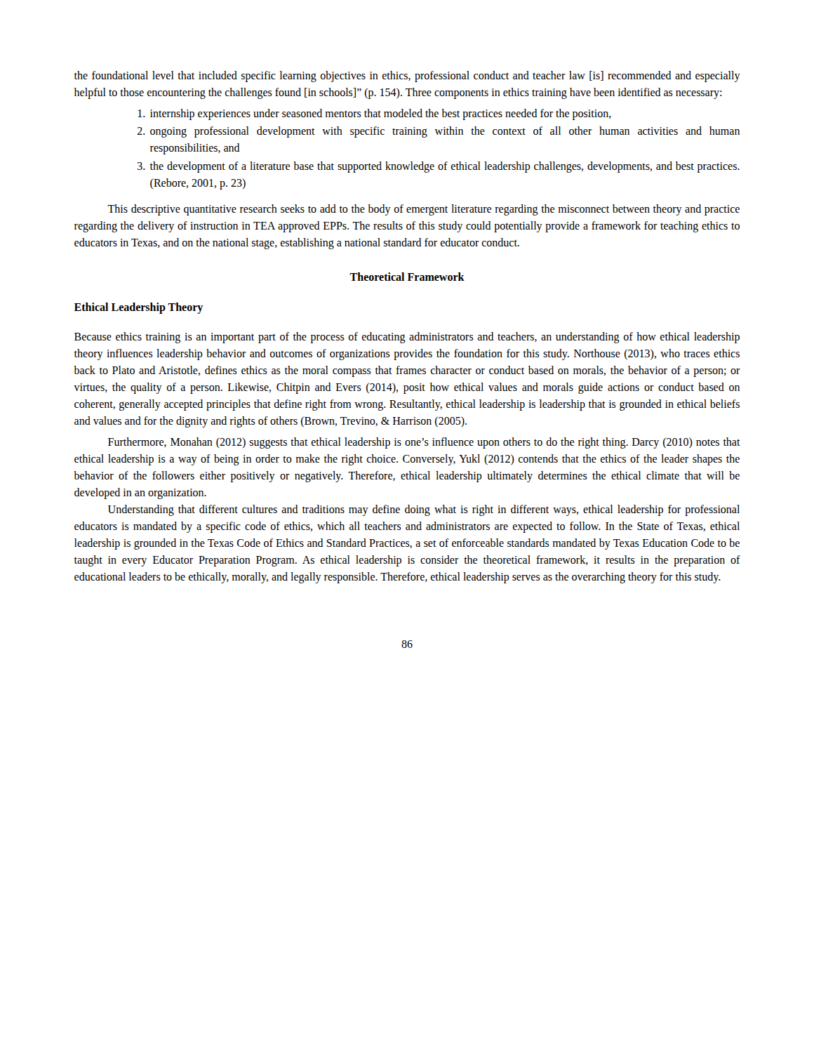the foundational level that included specific learning objectives in ethics, professional conduct and teacher law [is] recommended and especially helpful to those encountering the challenges found [in schools]” (p. 154). Three components in ethics training have been identified as necessary:
internship experiences under seasoned mentors that modeled the best practices needed for the position,
ongoing professional development with specific training within the context of all other human activities and human responsibilities, and
the development of a literature base that supported knowledge of ethical leadership challenges, developments, and best practices. (Rebore, 2001, p. 23)
This descriptive quantitative research seeks to add to the body of emergent literature regarding the misconnect between theory and practice regarding the delivery of instruction in TEA approved EPPs. The results of this study could potentially provide a framework for teaching ethics to educators in Texas, and on the national stage, establishing a national standard for educator conduct.
Theoretical Framework
Ethical Leadership Theory
Because ethics training is an important part of the process of educating administrators and teachers, an understanding of how ethical leadership theory influences leadership behavior and outcomes of organizations provides the foundation for this study. Northouse (2013), who traces ethics back to Plato and Aristotle, defines ethics as the moral compass that frames character or conduct based on morals, the behavior of a person; or virtues, the quality of a person. Likewise, Chitpin and Evers (2014), posit how ethical values and morals guide actions or conduct based on coherent, generally accepted principles that define right from wrong. Resultantly, ethical leadership is leadership that is grounded in ethical beliefs and values and for the dignity and rights of others (Brown, Trevino, & Harrison (2005).
Furthermore, Monahan (2012) suggests that ethical leadership is one’s influence upon others to do the right thing. Darcy (2010) notes that ethical leadership is a way of being in order to make the right choice. Conversely, Yukl (2012) contends that the ethics of the leader shapes the behavior of the followers either positively or negatively. Therefore, ethical leadership ultimately determines the ethical climate that will be developed in an organization.
Understanding that different cultures and traditions may define doing what is right in different ways, ethical leadership for professional educators is mandated by a specific code of ethics, which all teachers and administrators are expected to follow. In the State of Texas, ethical leadership is grounded in the Texas Code of Ethics and Standard Practices, a set of enforceable standards mandated by Texas Education Code to be taught in every Educator Preparation Program. As ethical leadership is consider the theoretical framework, it results in the preparation of educational leaders to be ethically, morally, and legally responsible. Therefore, ethical leadership serves as the overarching theory for this study.
86